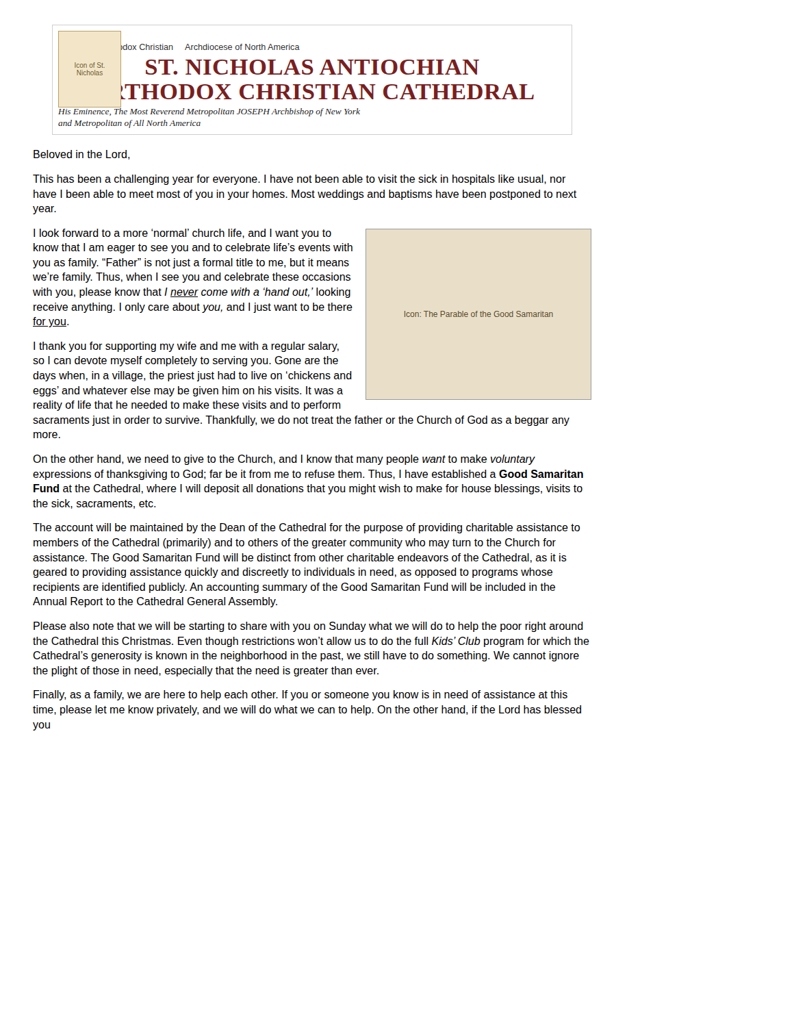Icon of St. Nicholas
The Self Ruled
Antiochian Orthodox Christian Archdiocese of North America
ST. NICHOLAS ANTIOCHIAN
ORTHODOX CHRISTIAN CATHEDRAL
His Eminence, The Most Reverend Metropolitan JOSEPH Archbishop of New York
and Metropolitan of All North America
Beloved in the Lord,
This has been a challenging year for everyone. I have not been able to visit the sick in hospitals like usual, nor have I been able to meet most of you in your homes. Most weddings and baptisms have been postponed to next year.
Icon: The Parable of the Good Samaritan
I look forward to a more ‘normal’ church life, and I want you to know that I am eager to see you and to celebrate life’s events with you as family. “Father” is not just a formal title to me, but it means we’re family. Thus, when I see you and celebrate these occasions with you, please know that I never come with a ‘hand out,’ looking receive anything. I only care about you, and I just want to be there for you.
I thank you for supporting my wife and me with a regular salary, so I can devote myself completely to serving you. Gone are the days when, in a village, the priest just had to live on ‘chickens and eggs’ and whatever else may be given him on his visits. It was a reality of life that he needed to make these visits and to perform sacraments just in order to survive. Thankfully, we do not treat the father or the Church of God as a beggar any more.
On the other hand, we need to give to the Church, and I know that many people want to make voluntary expressions of thanksgiving to God; far be it from me to refuse them. Thus, I have established a Good Samaritan Fund at the Cathedral, where I will deposit all donations that you might wish to make for house blessings, visits to the sick, sacraments, etc.
The account will be maintained by the Dean of the Cathedral for the purpose of providing charitable assistance to members of the Cathedral (primarily) and to others of the greater community who may turn to the Church for assistance. The Good Samaritan Fund will be distinct from other charitable endeavors of the Cathedral, as it is geared to providing assistance quickly and discreetly to individuals in need, as opposed to programs whose recipients are identified publicly. An accounting summary of the Good Samaritan Fund will be included in the Annual Report to the Cathedral General Assembly.
Please also note that we will be starting to share with you on Sunday what we will do to help the poor right around the Cathedral this Christmas. Even though restrictions won’t allow us to do the full Kids’ Club program for which the Cathedral’s generosity is known in the neighborhood in the past, we still have to do something. We cannot ignore the plight of those in need, especially that the need is greater than ever.
Finally, as a family, we are here to help each other. If you or someone you know is in need of assistance at this time, please let me know privately, and we will do what we can to help. On the other hand, if the Lord has blessed you